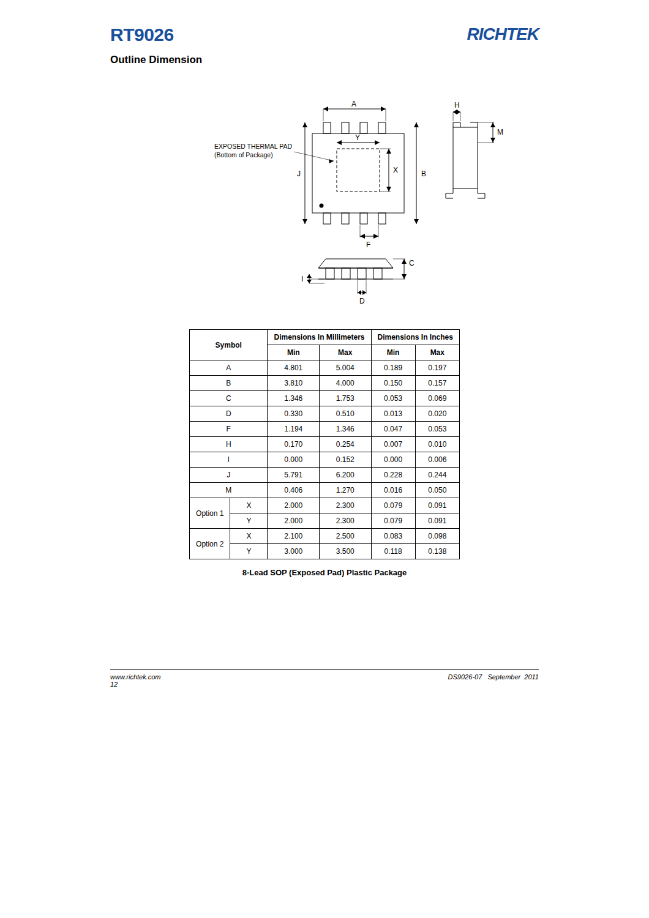RT9026
RICHTEK
Outline Dimension
EXPOSED THERMAL PAD
(Bottom of Package)
A B X Y J F H M C I D
| Symbol | Dimensions In Millimeters | Dimensions In Inches |
| --- | --- | --- |
| Min | Max | Min | Max |
| A | 4.801 | 5.004 | 0.189 | 0.197 |
| B | 3.810 | 4.000 | 0.150 | 0.157 |
| C | 1.346 | 1.753 | 0.053 | 0.069 |
| D | 0.330 | 0.510 | 0.013 | 0.020 |
| F | 1.194 | 1.346 | 0.047 | 0.053 |
| H | 0.170 | 0.254 | 0.007 | 0.010 |
| I | 0.000 | 0.152 | 0.000 | 0.006 |
| J | 5.791 | 6.200 | 0.228 | 0.244 |
| M | 0.406 | 1.270 | 0.016 | 0.050 |
| Option 1 | X | 2.000 | 2.300 | 0.079 | 0.091 |
| Y | 2.000 | 2.300 | 0.079 | 0.091 |
| Option 2 | X | 2.100 | 2.500 | 0.083 | 0.098 |
| Y | 3.000 | 3.500 | 0.118 | 0.138 |
8-Lead SOP (Exposed Pad) Plastic Package
www.richtek.com
DS9026-07 September 2011
12